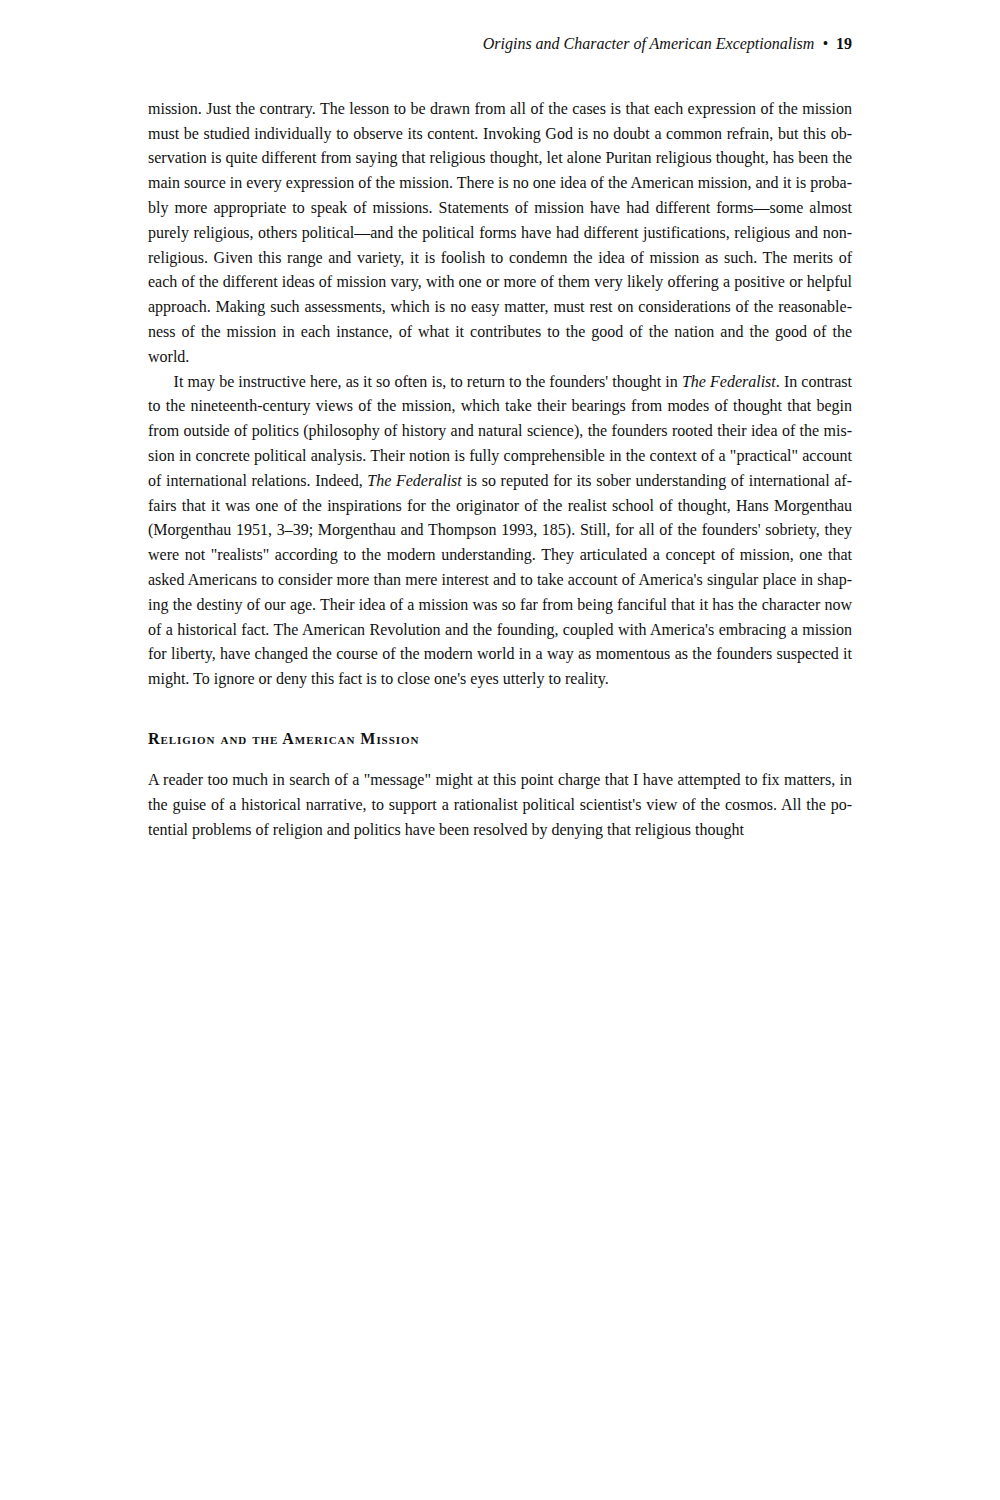Origins and Character of American Exceptionalism • 19
mission. Just the contrary. The lesson to be drawn from all of the cases is that each expression of the mission must be studied individually to observe its content. Invoking God is no doubt a common refrain, but this observation is quite different from saying that religious thought, let alone Puritan religious thought, has been the main source in every expression of the mission. There is no one idea of the American mission, and it is probably more appropriate to speak of missions. Statements of mission have had different forms—some almost purely religious, others political—and the political forms have had different justifications, religious and nonreligious. Given this range and variety, it is foolish to condemn the idea of mission as such. The merits of each of the different ideas of mission vary, with one or more of them very likely offering a positive or helpful approach. Making such assessments, which is no easy matter, must rest on considerations of the reasonableness of the mission in each instance, of what it contributes to the good of the nation and the good of the world.
It may be instructive here, as it so often is, to return to the founders' thought in The Federalist. In contrast to the nineteenth-century views of the mission, which take their bearings from modes of thought that begin from outside of politics (philosophy of history and natural science), the founders rooted their idea of the mission in concrete political analysis. Their notion is fully comprehensible in the context of a "practical" account of international relations. Indeed, The Federalist is so reputed for its sober understanding of international affairs that it was one of the inspirations for the originator of the realist school of thought, Hans Morgenthau (Morgenthau 1951, 3–39; Morgenthau and Thompson 1993, 185). Still, for all of the founders' sobriety, they were not "realists" according to the modern understanding. They articulated a concept of mission, one that asked Americans to consider more than mere interest and to take account of America's singular place in shaping the destiny of our age. Their idea of a mission was so far from being fanciful that it has the character now of a historical fact. The American Revolution and the founding, coupled with America's embracing a mission for liberty, have changed the course of the modern world in a way as momentous as the founders suspected it might. To ignore or deny this fact is to close one's eyes utterly to reality.
Religion and the American Mission
A reader too much in search of a "message" might at this point charge that I have attempted to fix matters, in the guise of a historical narrative, to support a rationalist political scientist's view of the cosmos. All the potential problems of religion and politics have been resolved by denying that religious thought